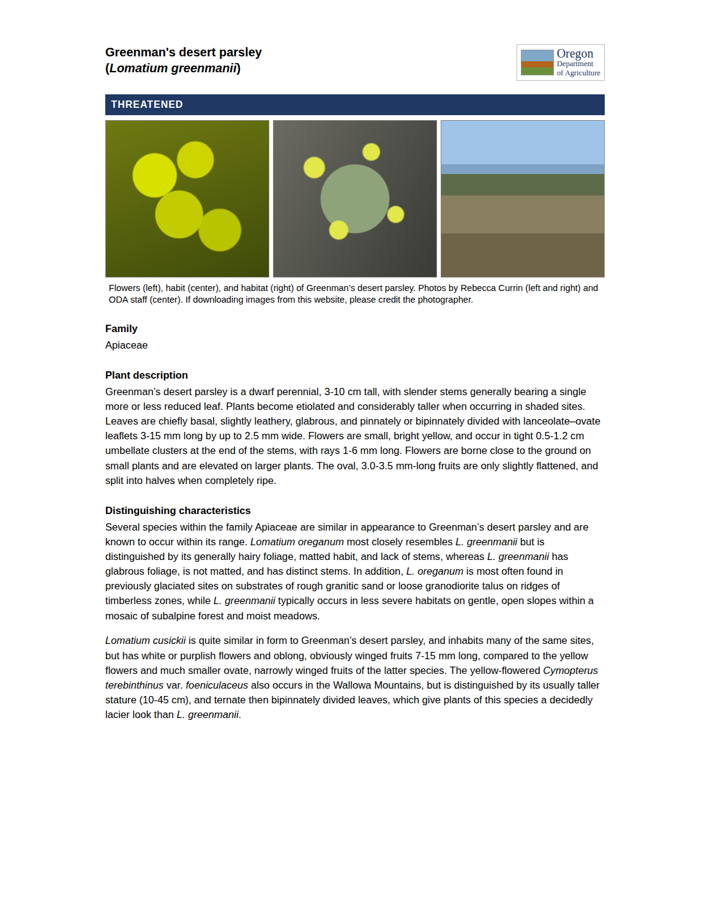Greenman's desert parsley
(Lomatium greenmanii)
Oregon Department
of Agriculture
THREATENED
Flowers (left), habit (center), and habitat (right) of Greenman’s desert parsley. Photos by Rebecca Currin (left and right) and ODA staff (center). If downloading images from this website, please credit the photographer.
Family
Apiaceae
Plant description
Greenman’s desert parsley is a dwarf perennial, 3-10 cm tall, with slender stems generally bearing a single more or less reduced leaf. Plants become etiolated and considerably taller when occurring in shaded sites. Leaves are chiefly basal, slightly leathery, glabrous, and pinnately or bipinnately divided with lanceolate–ovate leaflets 3-15 mm long by up to 2.5 mm wide. Flowers are small, bright yellow, and occur in tight 0.5-1.2 cm umbellate clusters at the end of the stems, with rays 1-6 mm long. Flowers are borne close to the ground on small plants and are elevated on larger plants. The oval, 3.0-3.5 mm-long fruits are only slightly flattened, and split into halves when completely ripe.
Distinguishing characteristics
Several species within the family Apiaceae are similar in appearance to Greenman’s desert parsley and are known to occur within its range. Lomatium oreganum most closely resembles L. greenmanii but is distinguished by its generally hairy foliage, matted habit, and lack of stems, whereas L. greenmanii has glabrous foliage, is not matted, and has distinct stems. In addition, L. oreganum is most often found in previously glaciated sites on substrates of rough granitic sand or loose granodiorite talus on ridges of timberless zones, while L. greenmanii typically occurs in less severe habitats on gentle, open slopes within a mosaic of subalpine forest and moist meadows.
Lomatium cusickii is quite similar in form to Greenman’s desert parsley, and inhabits many of the same sites, but has white or purplish flowers and oblong, obviously winged fruits 7-15 mm long, compared to the yellow flowers and much smaller ovate, narrowly winged fruits of the latter species. The yellow-flowered Cymopterus terebinthinus var. foeniculaceus also occurs in the Wallowa Mountains, but is distinguished by its usually taller stature (10-45 cm), and ternate then bipinnately divided leaves, which give plants of this species a decidedly lacier look than L. greenmanii.